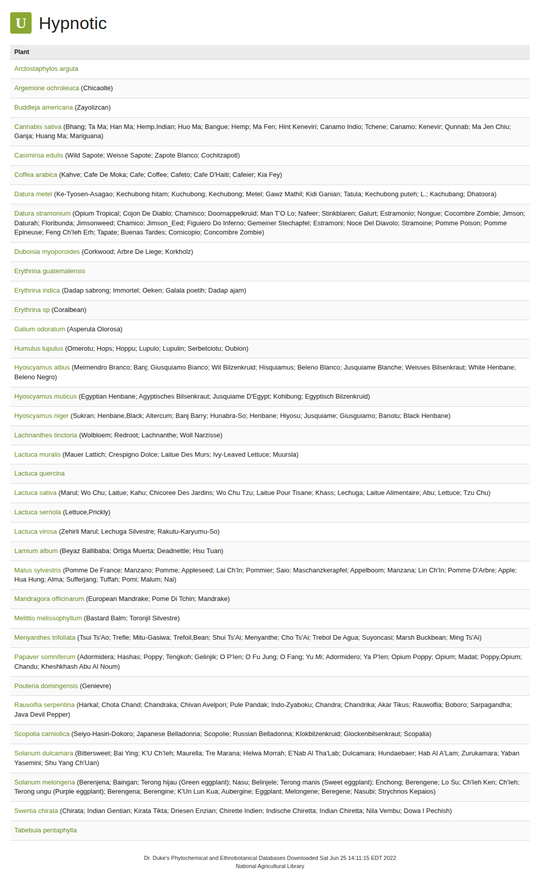U
Hypnotic
| Plant |
| --- |
| Arctostaphylos arguta |
| Argemone ochroleuca (Chicaolte) |
| Buddleja americana (Zayolizcan) |
| Cannabis sativa (Bhang; Ta Ma; Han Ma; Hemp,Indian; Huo Ma; Bangue; Hemp; Ma Fen; Hint Keneviri; Canamo Indio; Tchene; Canamo; Kenevir; Qunnab; Ma Jen Chiu; Ganja; Huang Ma; Mariguana) |
| Casimiroa edulis (Wild Sapote; Weisse Sapote; Zapote Blanco; Cochitzapotl) |
| Coffea arabica (Kahve; Cafe De Moka; Cafe; Coffee; Cafeto; Cafe D'Haiti; Cafeier; Kia Fey) |
| Datura metel (Ke-Tyosen-Asagao; Kechubong hitam; Kuchubong; Kechubong; Metel; Gawz Mathil; Kidi Ganian; Tatula; Kechubong puteh; L.; Kachubang; Dhatoora) |
| Datura stramonium (Opium Tropical; Cojon De Diablo; Chamisco; Doornappelkruid; Man T'O Lo; Nafeer; Stinkblaren; Galurt; Estramonio; Nongue; Cocombre Zombie; Jimson; Daturah; Floribunda; Jimsonweed; Chamico; Jimson_Eed; Figuiero Do Inferno; Gemeiner Stechapfel; Estramoni; Noce Del Diavolo; Stramoine; Pomme Poison; Pomme Epineuse; Feng Ch'Ieh Erh; Tapate; Buenas Tardes; Cornicopio; Concombre Zombie) |
| Duboisia myoporoides (Corkwood; Arbre De Liege; Korkholz) |
| Erythrina guatemalensis |
| Erythrina indica (Dadap sabrong; Immortel; Oeken; Galala poetih; Dadap ajam) |
| Erythrina sp (Coralbean) |
| Galium odoratum (Asperula Olorosa) |
| Humulus lupulus (Omerotu; Hops; Hoppu; Lupulo; Lupulin; Serbetciotu; Oubion) |
| Hyoscyamus albus (Meimendro Branco; Banj; Giusquiamo Bianco; Wit Bilzenkruid; Hisquiamus; Beleno Blanco; Jusquiame Blanche; Weisses Bilsenkraut; White Henbane; Beleno Negro) |
| Hyoscyamus muticus (Egyptian Henbane; Agyptisches Bilsenkraut; Jusquiame D'Egypt; Kohibung; Egyptisch Bilzenkruid) |
| Hyoscyamus niger (Sukran; Henbane,Black; Altercum; Banj Barry; Hunabra-So; Henbane; Hiyosu; Jusquiame; Giusguiamo; Banotu; Black Henbane) |
| Lachnanthes tinctoria (Wolbloem; Redroot; Lachnanthe; Woll Narzisse) |
| Lactuca muralis (Mauer Lattich; Crespigno Dolce; Laitue Des Murs; Ivy-Leaved Lettuce; Muursla) |
| Lactuca quercina |
| Lactuca sativa (Marul; Wo Chu; Laitue; Kahu; Chicoree Des Jardins; Wo Chu Tzu; Laitue Pour Tisane; Khass; Lechuga; Laitue Alimentaire; Abu; Lettuce; Tzu Chu) |
| Lactuca serriola (Lettuce,Prickly) |
| Lactuca virosa (Zehirli Marul; Lechuga Silvestre; Rakutu-Karyumu-So) |
| Lamium album (Beyaz Ballibaba; Ortiga Muerta; Deadnettle; Hsu Tuan) |
| Malus sylvestris (Pomme De France; Manzano; Pomme; Appleseed; Lai Ch'In; Pommier; Saio; Maschanzkerapfel; Appelboom; Manzana; Lin Ch'In; Pomme D'Arbre; Apple; Hua Hung; Alma; Sufferjang; Tuffah; Pomi; Malum; Nai) |
| Mandragora officinarum (European Mandrake; Pome Di Tchin; Mandrake) |
| Melittis melissophyllum (Bastard Balm; Toronjil Silvestre) |
| Menyanthes trifoliata (Tsui Ts'Ao; Trefle; Mitu-Gasiwa; Trefoil,Bean; Shui Ts'Ai; Menyanthe; Cho Ts'Ai; Trebol De Agua; Suyoncasi; Marsh Buckbean; Ming Ts'Ai) |
| Papaver somniferum (Adormidera; Hashas; Poppy; Tengkoh; Gelinjik; O P'Ien; O Fu Jung; O Fang; Yu Mi; Adormidero; Ya P'Ien; Opium Poppy; Opium; Madat; Poppy,Opium; Chandu; Kheshkhash Abu Al Noum) |
| Pouteria domingensis (Genievre) |
| Rauvolfia serpentina (Harkal; Chota Chand; Chandraka; Chivan Avelpori; Pule Pandak; Indo-Zyaboku; Chandra; Chandrika; Akar Tikus; Rauwolfia; Boboro; Sarpagandha; Java Devil Pepper) |
| Scopolia carniolica (Seiyo-Hasiri-Dokoro; Japanese Belladonna; Scopolie; Russian Belladonna; Klokbilzenkruid; Glockenbilsenkraut; Scopalia) |
| Solanum dulcamara (Bittersweet; Bai Ying; K'U Ch'Ieh; Maurella; Tre Marana; Helwa Morrah; E'Nab Al Tha'Lab; Dulcamara; Hundaebaer; Hab Al A'Lam; Zurukamara; Yaban Yasemini; Shu Yang Ch'Uan) |
| Solanum melongena (Berenjena; Baingan; Terong hijau (Green eggplant); Nasu; Belinjele; Terong manis (Sweet eggplant); Enchong; Berengene; Lo Su; Ch'Ieh Ken; Ch'Ieh; Terong ungu (Purple eggplant); Berengena; Berengine; K'Un Lun Kua; Aubergine; Eggplant; Melongene; Beregene; Nasubi; Strychnos Kepaios) |
| Swertia chirata (Chirata; Indian Gentian; Kirata Tikta; Driesen Enzian; Chirette Indien; Indische Chiretta; Indian Chiretta; Nila Vembu; Dowa I Pechish) |
| Tabebuia pentaphylla |
Dr. Duke's Phytochemical and Ethnobotanical Databases Downloaded Sat Jun 25 14:11:15 EDT 2022
National Agricultural Library